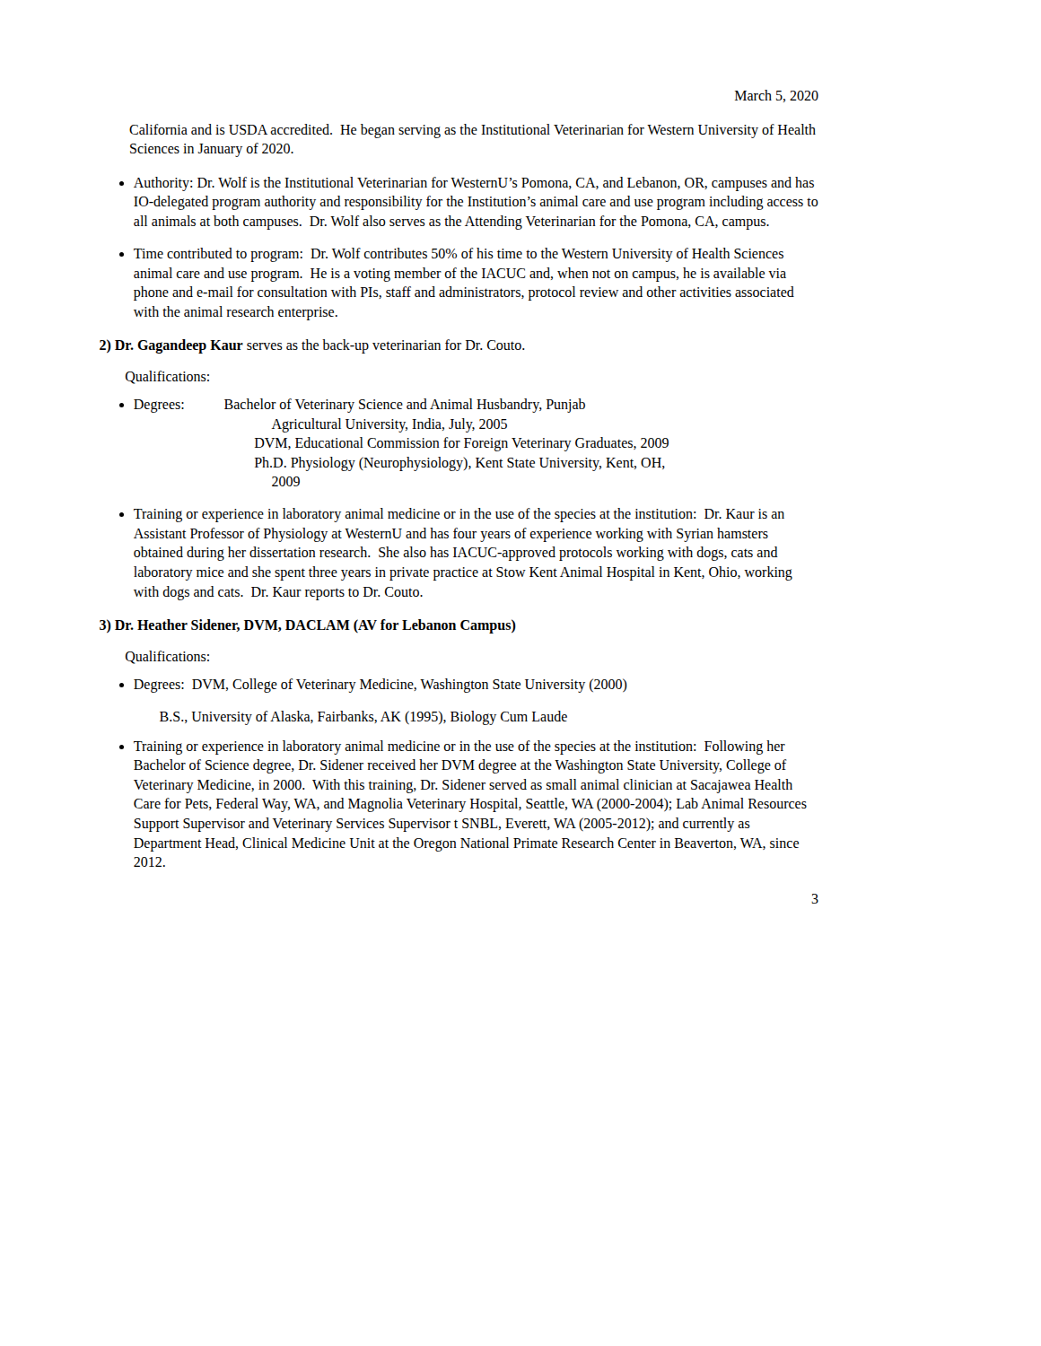March 5, 2020
California and is USDA accredited. He began serving as the Institutional Veterinarian for Western University of Health Sciences in January of 2020.
Authority: Dr. Wolf is the Institutional Veterinarian for WesternU’s Pomona, CA, and Lebanon, OR, campuses and has IO-delegated program authority and responsibility for the Institution’s animal care and use program including access to all animals at both campuses. Dr. Wolf also serves as the Attending Veterinarian for the Pomona, CA, campus.
Time contributed to program: Dr. Wolf contributes 50% of his time to the Western University of Health Sciences animal care and use program. He is a voting member of the IACUC and, when not on campus, he is available via phone and e-mail for consultation with PIs, staff and administrators, protocol review and other activities associated with the animal research enterprise.
2) Dr. Gagandeep Kaur serves as the back-up veterinarian for Dr. Couto.
Qualifications:
Degrees: Bachelor of Veterinary Science and Animal Husbandry, Punjab Agricultural University, India, July, 2005 DVM, Educational Commission for Foreign Veterinary Graduates, 2009 Ph.D. Physiology (Neurophysiology), Kent State University, Kent, OH, 2009
Training or experience in laboratory animal medicine or in the use of the species at the institution: Dr. Kaur is an Assistant Professor of Physiology at WesternU and has four years of experience working with Syrian hamsters obtained during her dissertation research. She also has IACUC-approved protocols working with dogs, cats and laboratory mice and she spent three years in private practice at Stow Kent Animal Hospital in Kent, Ohio, working with dogs and cats. Dr. Kaur reports to Dr. Couto.
3) Dr. Heather Sidener, DVM, DACLAM (AV for Lebanon Campus)
Qualifications:
Degrees: DVM, College of Veterinary Medicine, Washington State University (2000)
B.S., University of Alaska, Fairbanks, AK (1995), Biology Cum Laude
Training or experience in laboratory animal medicine or in the use of the species at the institution: Following her Bachelor of Science degree, Dr. Sidener received her DVM degree at the Washington State University, College of Veterinary Medicine, in 2000. With this training, Dr. Sidener served as small animal clinician at Sacajawea Health Care for Pets, Federal Way, WA, and Magnolia Veterinary Hospital, Seattle, WA (2000-2004); Lab Animal Resources Support Supervisor and Veterinary Services Supervisor t SNBL, Everett, WA (2005-2012); and currently as Department Head, Clinical Medicine Unit at the Oregon National Primate Research Center in Beaverton, WA, since 2012.
3